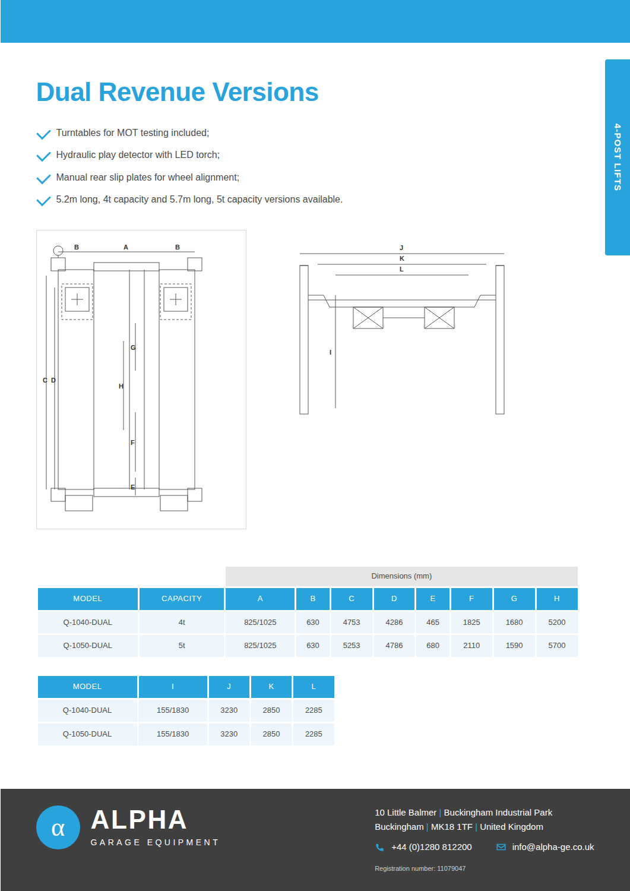4-POST LIFTS
Dual Revenue Versions
Turntables for MOT testing included;
Hydraulic play detector with LED torch;
Manual rear slip plates for wheel alignment;
5.2m long, 4t capacity and 5.7m long, 5t capacity versions available.
B A B C D G H F E
J K L I
| | | Dimensions (mm) |
| --- | --- | --- |
| MODEL | CAPACITY | A | B | C | D | E | F | G | H |
| Q-1040-DUAL | 4t | 825/1025 | 630 | 4753 | 4286 | 465 | 1825 | 1680 | 5200 |
| Q-1050-DUAL | 5t | 825/1025 | 630 | 5253 | 4786 | 680 | 2110 | 1590 | 5700 |
| MODEL | I | J | K | L |
| --- | --- | --- | --- | --- |
| Q-1040-DUAL | 155/1830 | 3230 | 2850 | 2285 |
| Q-1050-DUAL | 155/1830 | 3230 | 2850 | 2285 |
α
ALPHA
GARAGE EQUIPMENT
10 Little Balmer | Buckingham Industrial Park
Buckingham | MK18 1TF | United Kingdom
+44 (0)1280 812200
info@alpha-ge.co.uk
Registration number: 11079047